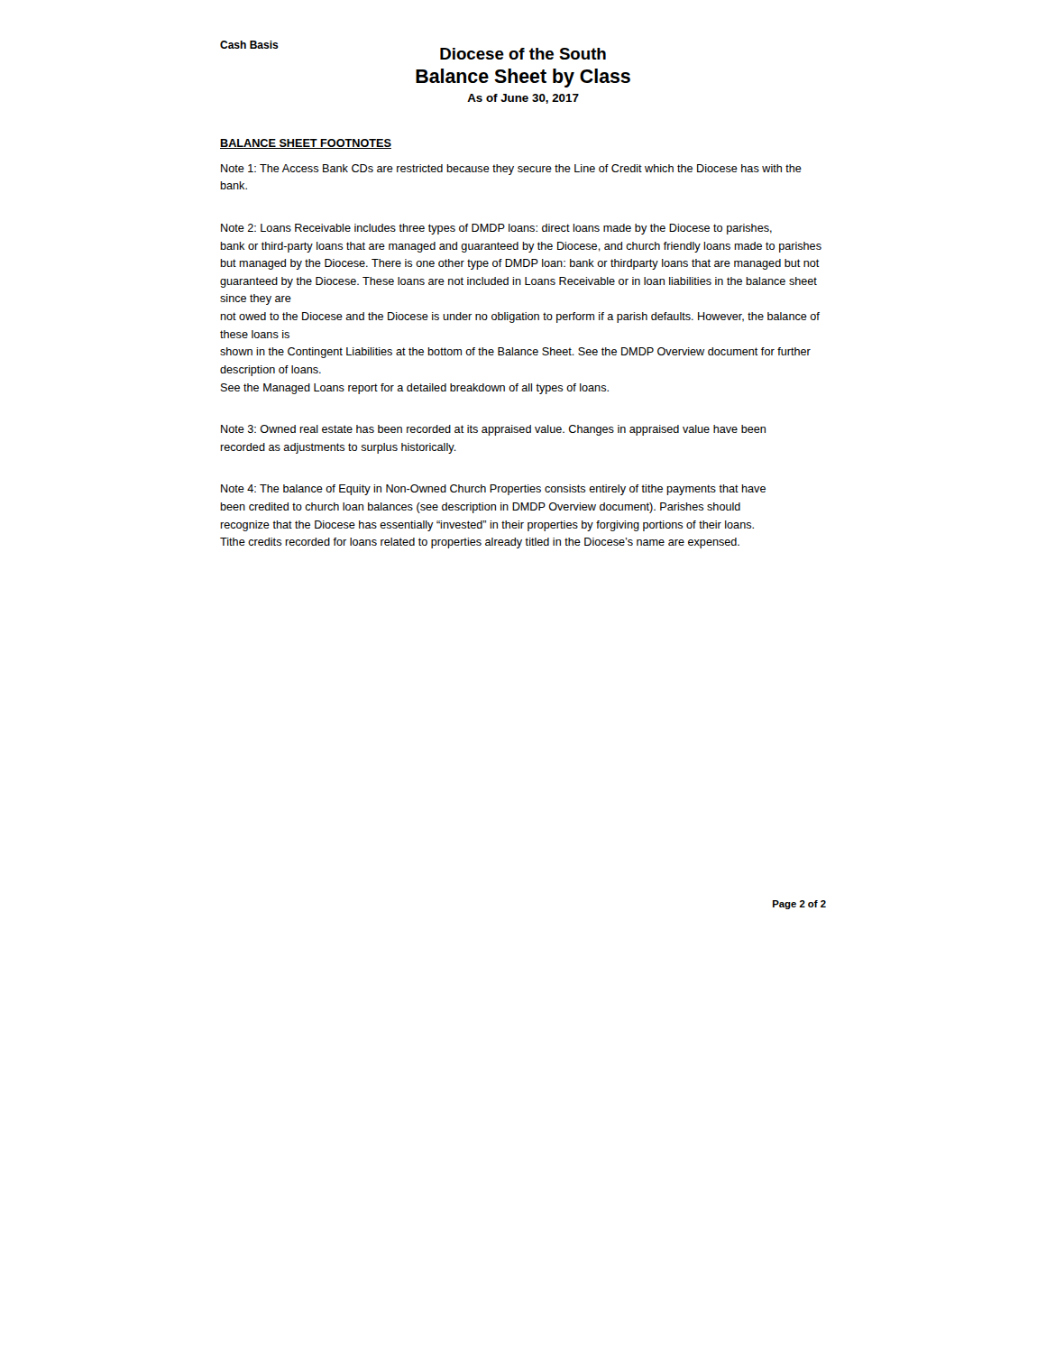Cash Basis
Diocese of the South
Balance Sheet by Class
As of June 30, 2017
BALANCE SHEET FOOTNOTES
Note 1: The Access Bank CDs are restricted because they secure the Line of Credit which the Diocese has with the bank.
Note 2: Loans Receivable includes three types of DMDP loans: direct loans made by the Diocese to parishes,
bank or third-party loans that are managed and guaranteed by the Diocese, and church friendly loans made to parishes
but managed by the Diocese. There is one other type of DMDP loan: bank or thirdparty loans that are managed but not
guaranteed by the Diocese. These loans are not included in Loans Receivable or in loan liabilities in the balance sheet since they are
not owed to the Diocese and the Diocese is under no obligation to perform if a parish defaults. However, the balance of these loans is
shown in the Contingent Liabilities at the bottom of the Balance Sheet. See the DMDP Overview document for further description of loans.
See the Managed Loans report for a detailed breakdown of all types of loans.
Note 3: Owned real estate has been recorded at its appraised value. Changes in appraised value have been
recorded as adjustments to surplus historically.
Note 4: The balance of Equity in Non-Owned Church Properties consists entirely of tithe payments that have
been credited to church loan balances (see description in DMDP Overview document). Parishes should
recognize that the Diocese has essentially “invested” in their properties by forgiving portions of their loans.
Tithe credits recorded for loans related to properties already titled in the Diocese’s name are expensed.
Page 2 of 2